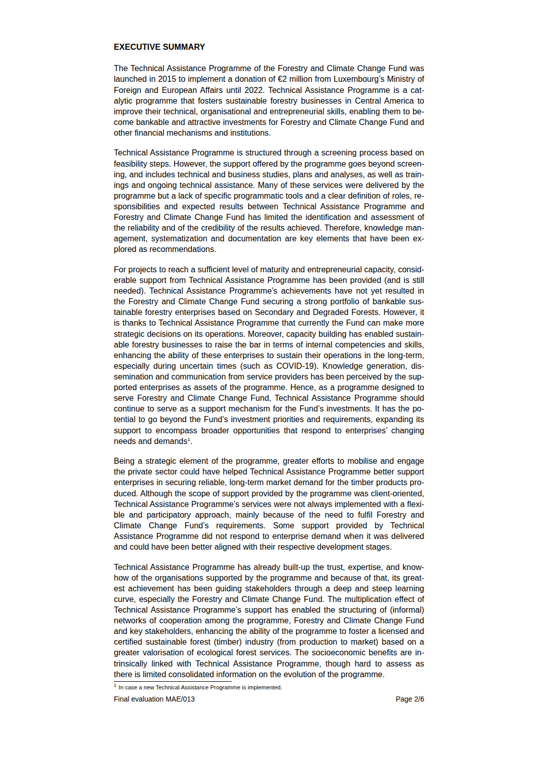EXECUTIVE SUMMARY
The Technical Assistance Programme of the Forestry and Climate Change Fund was launched in 2015 to implement a donation of €2 million from Luxembourg’s Ministry of Foreign and European Affairs until 2022. Technical Assistance Programme is a catalytic programme that fosters sustainable forestry businesses in Central America to improve their technical, organisational and entrepreneurial skills, enabling them to become bankable and attractive investments for Forestry and Climate Change Fund and other financial mechanisms and institutions.
Technical Assistance Programme is structured through a screening process based on feasibility steps. However, the support offered by the programme goes beyond screening, and includes technical and business studies, plans and analyses, as well as trainings and ongoing technical assistance. Many of these services were delivered by the programme but a lack of specific programmatic tools and a clear definition of roles, responsibilities and expected results between Technical Assistance Programme and Forestry and Climate Change Fund has limited the identification and assessment of the reliability and of the credibility of the results achieved. Therefore, knowledge management, systematization and documentation are key elements that have been explored as recommendations.
For projects to reach a sufficient level of maturity and entrepreneurial capacity, considerable support from Technical Assistance Programme has been provided (and is still needed). Technical Assistance Programme’s achievements have not yet resulted in the Forestry and Climate Change Fund securing a strong portfolio of bankable sustainable forestry enterprises based on Secondary and Degraded Forests. However, it is thanks to Technical Assistance Programme that currently the Fund can make more strategic decisions on its operations. Moreover, capacity building has enabled sustainable forestry businesses to raise the bar in terms of internal competencies and skills, enhancing the ability of these enterprises to sustain their operations in the long-term, especially during uncertain times (such as COVID-19). Knowledge generation, dissemination and communication from service providers has been perceived by the supported enterprises as assets of the programme. Hence, as a programme designed to serve Forestry and Climate Change Fund, Technical Assistance Programme should continue to serve as a support mechanism for the Fund’s investments. It has the potential to go beyond the Fund’s investment priorities and requirements, expanding its support to encompass broader opportunities that respond to enterprises’ changing needs and demands1.
Being a strategic element of the programme, greater efforts to mobilise and engage the private sector could have helped Technical Assistance Programme better support enterprises in securing reliable, long-term market demand for the timber products produced. Although the scope of support provided by the programme was client-oriented, Technical Assistance Programme’s services were not always implemented with a flexible and participatory approach, mainly because of the need to fulfil Forestry and Climate Change Fund’s requirements. Some support provided by Technical Assistance Programme did not respond to enterprise demand when it was delivered and could have been better aligned with their respective development stages.
Technical Assistance Programme has already built-up the trust, expertise, and know-how of the organisations supported by the programme and because of that, its greatest achievement has been guiding stakeholders through a deep and steep learning curve, especially the Forestry and Climate Change Fund. The multiplication effect of Technical Assistance Programme’s support has enabled the structuring of (informal) networks of cooperation among the programme, Forestry and Climate Change Fund and key stakeholders, enhancing the ability of the programme to foster a licensed and certified sustainable forest (timber) industry (from production to market) based on a greater valorisation of ecological forest services. The socioeconomic benefits are intrinsically linked with Technical Assistance Programme, though hard to assess as there is limited consolidated information on the evolution of the programme.
1 In case a new Technical Assistance Programme is implemented.
Final evaluation MAE/013 Page 2/6